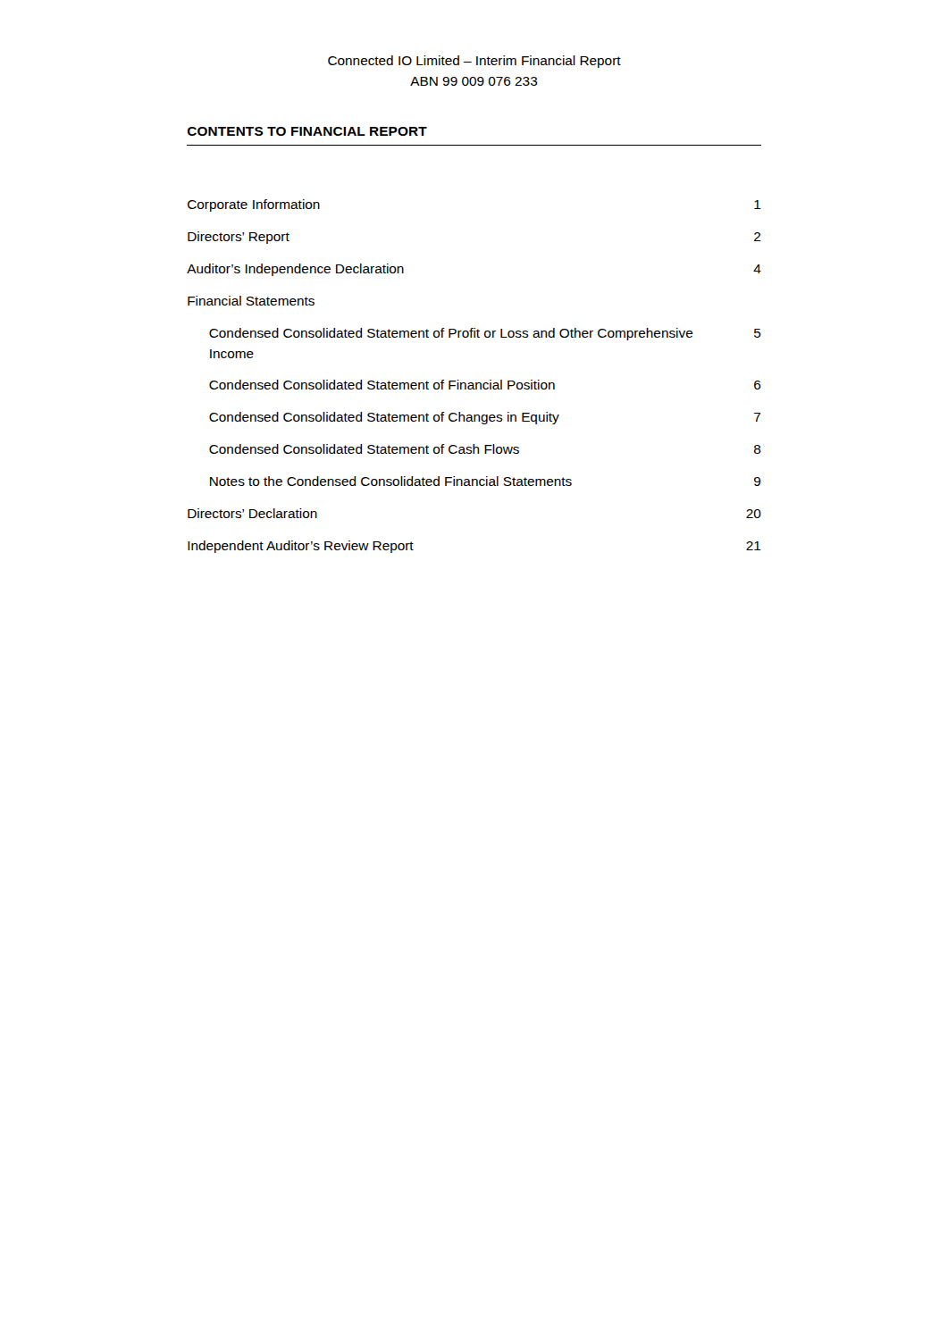Connected IO Limited – Interim Financial Report ABN 99 009 076 233
Contents to Financial Report
| Corporate Information | 1 |
| Directors’ Report | 2 |
| Auditor’s Independence Declaration | 4 |
| Financial Statements | |
| Condensed Consolidated Statement of Profit or Loss and Other Comprehensive Income | 5 |
| Condensed Consolidated Statement of Financial Position | 6 |
| Condensed Consolidated Statement of Changes in Equity | 7 |
| Condensed Consolidated Statement of Cash Flows | 8 |
| Notes to the Condensed Consolidated Financial Statements | 9 |
| Directors’ Declaration | 20 |
| Independent Auditor’s Review Report | 21 |